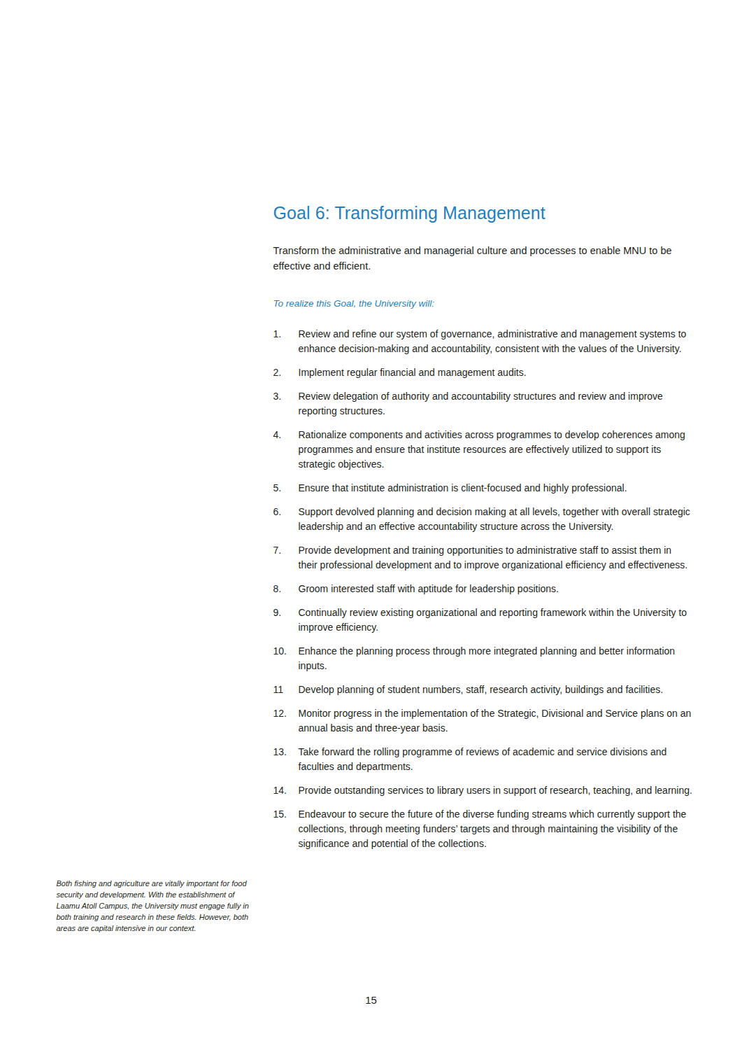Goal 6: Transforming Management
Transform the administrative and managerial culture and processes to enable MNU to be effective and efficient.
To realize this Goal, the University will:
1. Review and refine our system of governance, administrative and management systems to enhance decision-making and accountability, consistent with the values of the University.
2. Implement regular financial and management audits.
3. Review delegation of authority and accountability structures and review and improve reporting structures.
4. Rationalize components and activities across programmes to develop coherences among programmes and ensure that institute resources are effectively utilized to support its strategic objectives.
5. Ensure that institute administration is client-focused and highly professional.
6. Support devolved planning and decision making at all levels, together with overall strategic leadership and an effective accountability structure across the University.
7. Provide development and training opportunities to administrative staff to assist them in their professional development and to improve organizational efficiency and effectiveness.
8. Groom interested staff with aptitude for leadership positions.
9. Continually review existing organizational and reporting framework within the University to improve efficiency.
10. Enhance the planning process through more integrated planning and better information inputs.
11 Develop planning of student numbers, staff, research activity, buildings and facilities.
12. Monitor progress in the implementation of the Strategic, Divisional and Service plans on an annual basis and three-year basis.
13. Take forward the rolling programme of reviews of academic and service divisions and faculties and departments.
14. Provide outstanding services to library users in support of research, teaching, and learning.
15. Endeavour to secure the future of the diverse funding streams which currently support the collections, through meeting funders’ targets and through maintaining the visibility of the significance and potential of the collections.
Both fishing and agriculture are vitally important for food security and development. With the establishment of Laamu Atoll Campus, the University must engage fully in both training and research in these fields. However, both areas are capital intensive in our context.
15